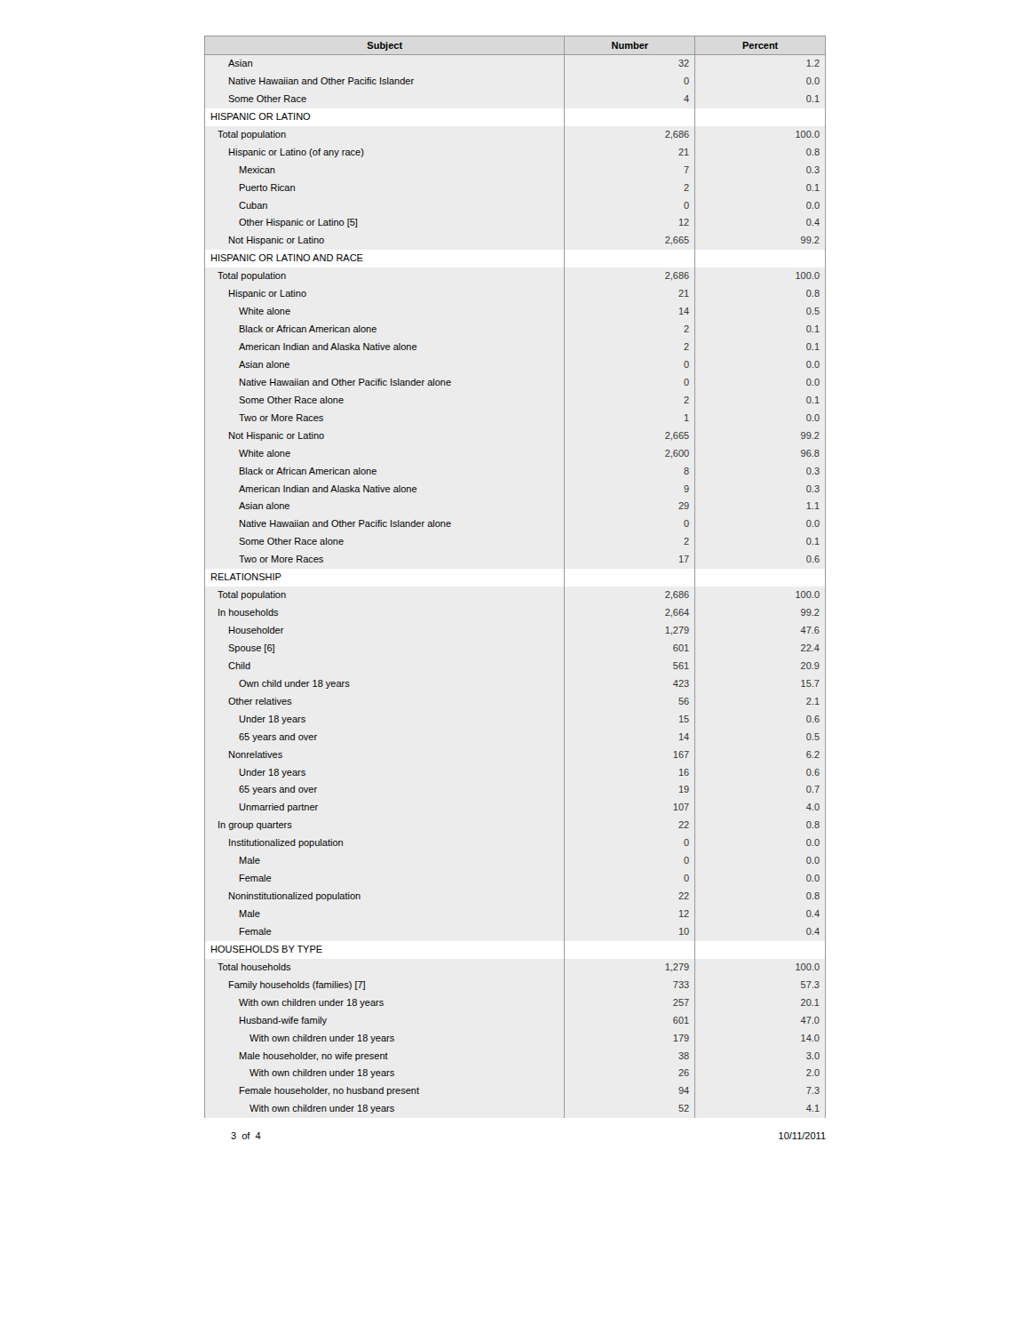| Subject | Number | Percent |
| --- | --- | --- |
| Asian | 32 | 1.2 |
| Native Hawaiian and Other Pacific Islander | 0 | 0.0 |
| Some Other Race | 4 | 0.1 |
| HISPANIC OR LATINO | | |
| Total population | 2,686 | 100.0 |
| Hispanic or Latino (of any race) | 21 | 0.8 |
| Mexican | 7 | 0.3 |
| Puerto Rican | 2 | 0.1 |
| Cuban | 0 | 0.0 |
| Other Hispanic or Latino [5] | 12 | 0.4 |
| Not Hispanic or Latino | 2,665 | 99.2 |
| HISPANIC OR LATINO AND RACE | | |
| Total population | 2,686 | 100.0 |
| Hispanic or Latino | 21 | 0.8 |
| White alone | 14 | 0.5 |
| Black or African American alone | 2 | 0.1 |
| American Indian and Alaska Native alone | 2 | 0.1 |
| Asian alone | 0 | 0.0 |
| Native Hawaiian and Other Pacific Islander alone | 0 | 0.0 |
| Some Other Race alone | 2 | 0.1 |
| Two or More Races | 1 | 0.0 |
| Not Hispanic or Latino | 2,665 | 99.2 |
| White alone | 2,600 | 96.8 |
| Black or African American alone | 8 | 0.3 |
| American Indian and Alaska Native alone | 9 | 0.3 |
| Asian alone | 29 | 1.1 |
| Native Hawaiian and Other Pacific Islander alone | 0 | 0.0 |
| Some Other Race alone | 2 | 0.1 |
| Two or More Races | 17 | 0.6 |
| RELATIONSHIP | | |
| Total population | 2,686 | 100.0 |
| In households | 2,664 | 99.2 |
| Householder | 1,279 | 47.6 |
| Spouse [6] | 601 | 22.4 |
| Child | 561 | 20.9 |
| Own child under 18 years | 423 | 15.7 |
| Other relatives | 56 | 2.1 |
| Under 18 years | 15 | 0.6 |
| 65 years and over | 14 | 0.5 |
| Nonrelatives | 167 | 6.2 |
| Under 18 years | 16 | 0.6 |
| 65 years and over | 19 | 0.7 |
| Unmarried partner | 107 | 4.0 |
| In group quarters | 22 | 0.8 |
| Institutionalized population | 0 | 0.0 |
| Male | 0 | 0.0 |
| Female | 0 | 0.0 |
| Noninstitutionalized population | 22 | 0.8 |
| Male | 12 | 0.4 |
| Female | 10 | 0.4 |
| HOUSEHOLDS BY TYPE | | |
| Total households | 1,279 | 100.0 |
| Family households (families) [7] | 733 | 57.3 |
| With own children under 18 years | 257 | 20.1 |
| Husband-wife family | 601 | 47.0 |
| With own children under 18 years | 179 | 14.0 |
| Male householder, no wife present | 38 | 3.0 |
| With own children under 18 years | 26 | 2.0 |
| Female householder, no husband present | 94 | 7.3 |
| With own children under 18 years | 52 | 4.1 |
3 of 4
10/11/2011